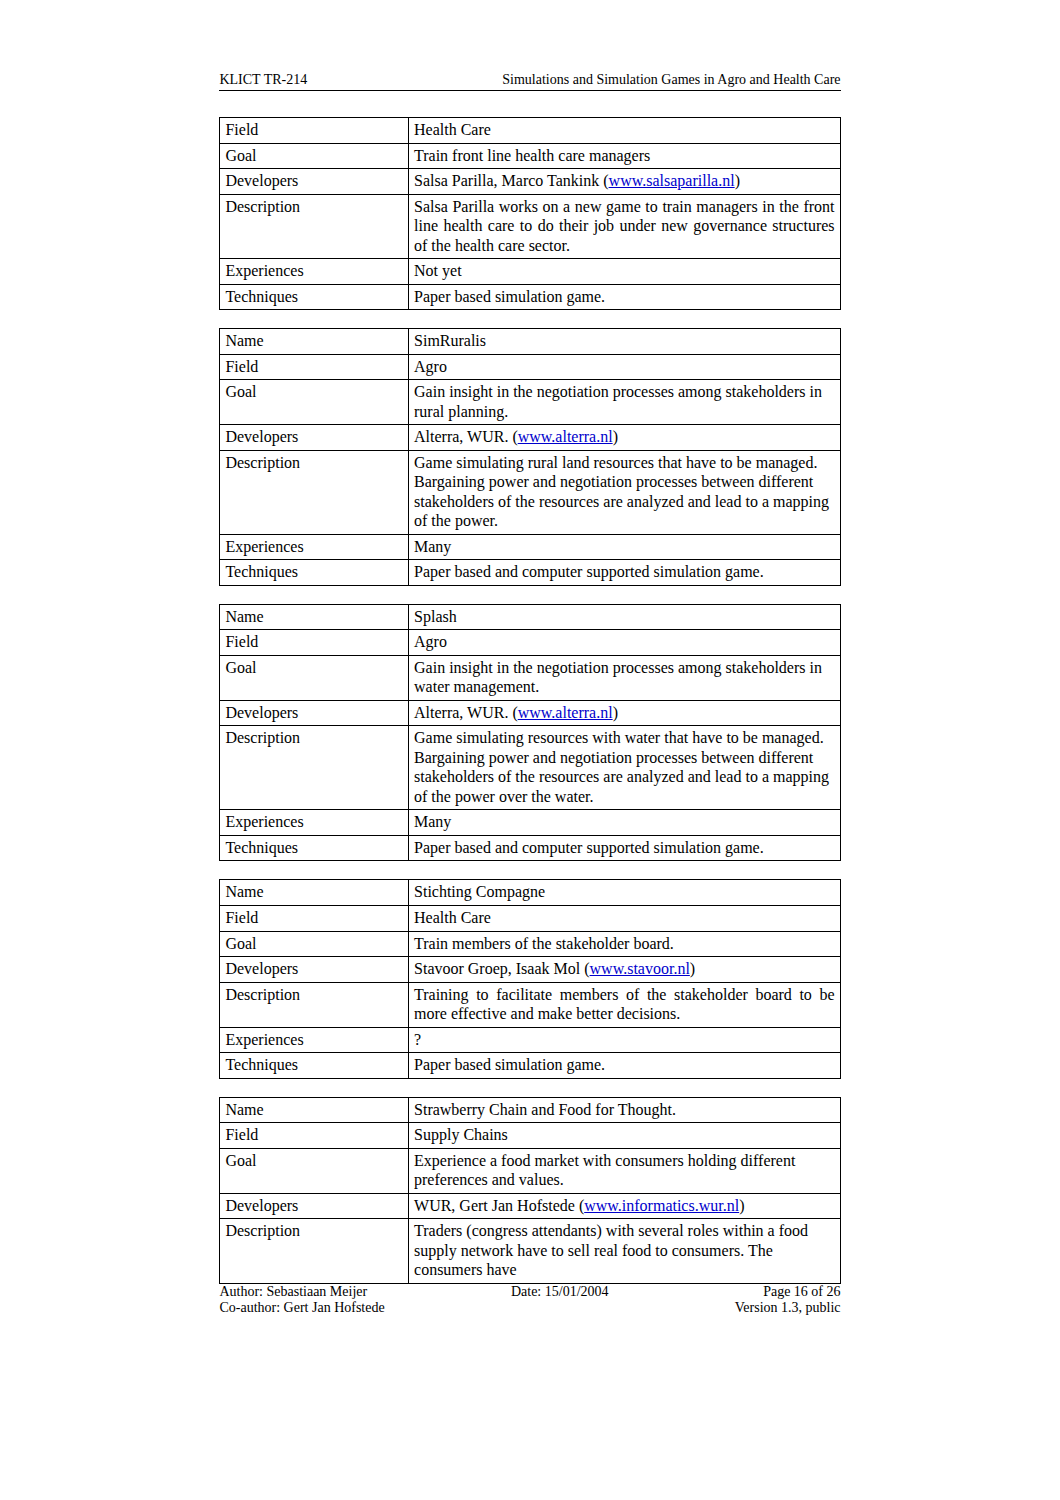KLICT TR-214 Simulations and Simulation Games in Agro and Health Care
| Field | Health Care |
| Goal | Train front line health care managers |
| Developers | Salsa Parilla, Marco Tankink ( www.salsaparilla.nl ) |
| Description | Salsa Parilla works on a new game to train managers in the front line health care to do their job under new governance structures of the health care sector. |
| Experiences | Not yet |
| Techniques | Paper based simulation game. |
| Name | SimRuralis |
| Field | Agro |
| Goal | Gain insight in the negotiation processes among stakeholders in rural planning. |
| Developers | Alterra, WUR. ( www.alterra.nl ) |
| Description | Game simulating rural land resources that have to be managed. Bargaining power and negotiation processes between different stakeholders of the resources are analyzed and lead to a mapping of the power. |
| Experiences | Many |
| Techniques | Paper based and computer supported simulation game. |
| Name | Splash |
| Field | Agro |
| Goal | Gain insight in the negotiation processes among stakeholders in water management. |
| Developers | Alterra, WUR. ( www.alterra.nl ) |
| Description | Game simulating resources with water that have to be managed. Bargaining power and negotiation processes between different stakeholders of the resources are analyzed and lead to a mapping of the power over the water. |
| Experiences | Many |
| Techniques | Paper based and computer supported simulation game. |
| Name | Stichting Compagne |
| Field | Health Care |
| Goal | Train members of the stakeholder board. |
| Developers | Stavoor Groep, Isaak Mol ( www.stavoor.nl ) |
| Description | Training to facilitate members of the stakeholder board to be more effective and make better decisions. |
| Experiences | ? |
| Techniques | Paper based simulation game. |
| Name | Strawberry Chain and Food for Thought. |
| Field | Supply Chains |
| Goal | Experience a food market with consumers holding different preferences and values. |
| Developers | WUR, Gert Jan Hofstede ( www.informatics.wur.nl ) |
| Description | Traders (congress attendants) with several roles within a food supply network have to sell real food to consumers. The consumers have |
Author: Sebastiaan Meijer Co-author: Gert Jan Hofstede
Date: 15/01/2004
Page 16 of 26 Version 1.3, public